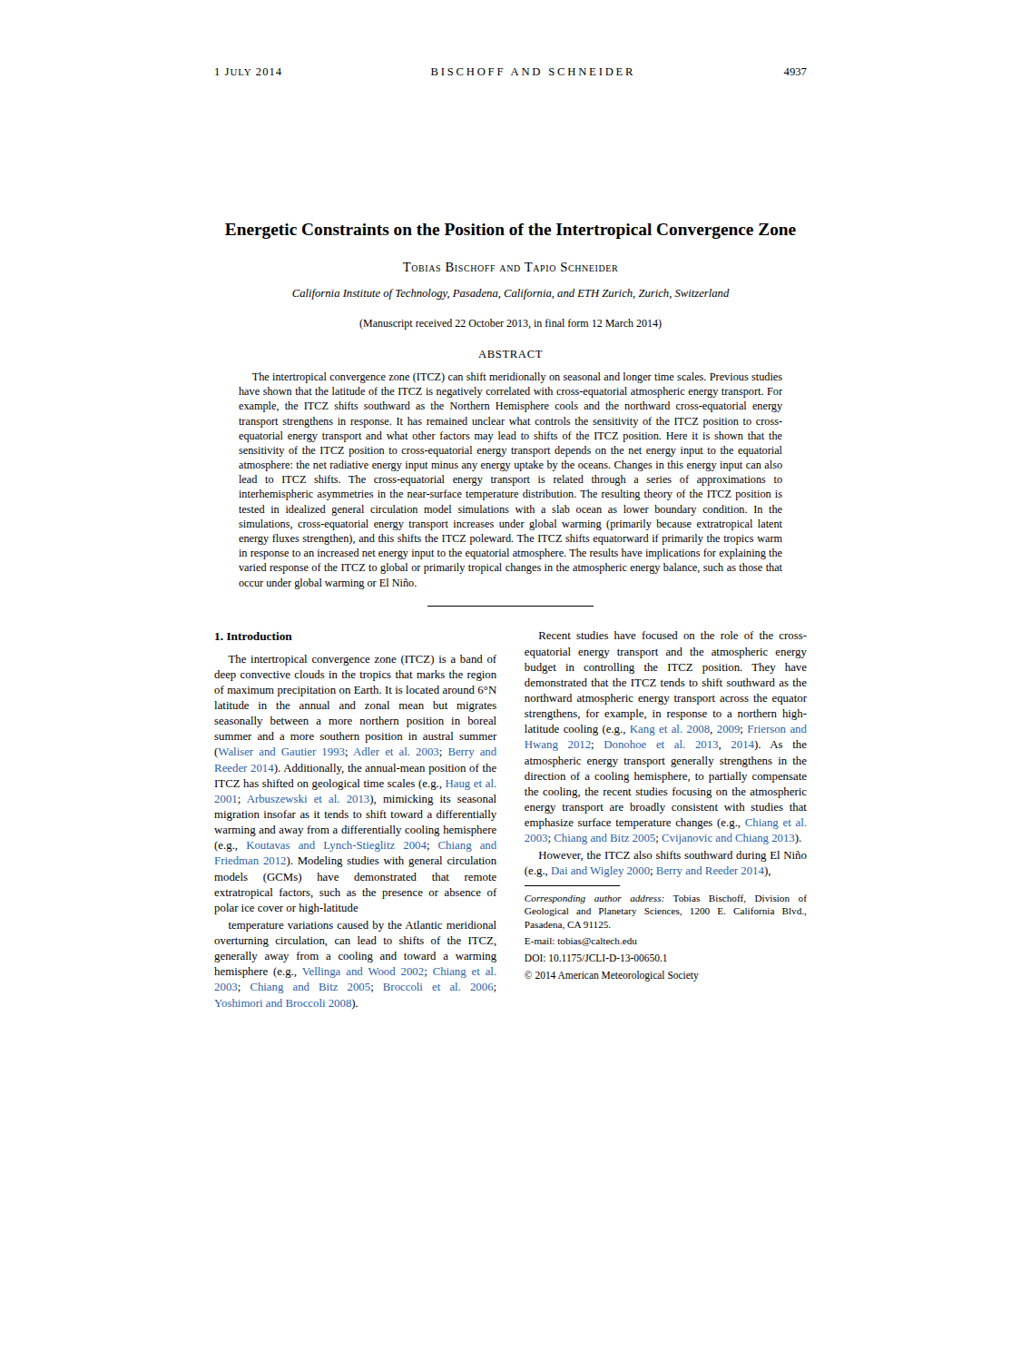1 JULY 2014 Bischoff and Schneider 4937
Energetic Constraints on the Position of the Intertropical Convergence Zone
Tobias Bischoff and Tapio Schneider
California Institute of Technology, Pasadena, California, and ETH Zurich, Zurich, Switzerland
(Manuscript received 22 October 2013, in final form 12 March 2014)
ABSTRACT
The intertropical convergence zone (ITCZ) can shift meridionally on seasonal and longer time scales. Previous studies have shown that the latitude of the ITCZ is negatively correlated with cross-equatorial atmospheric energy transport. For example, the ITCZ shifts southward as the Northern Hemisphere cools and the northward cross-equatorial energy transport strengthens in response. It has remained unclear what controls the sensitivity of the ITCZ position to cross-equatorial energy transport and what other factors may lead to shifts of the ITCZ position. Here it is shown that the sensitivity of the ITCZ position to cross-equatorial energy transport depends on the net energy input to the equatorial atmosphere: the net radiative energy input minus any energy uptake by the oceans. Changes in this energy input can also lead to ITCZ shifts. The cross-equatorial energy transport is related through a series of approximations to interhemispheric asymmetries in the near-surface temperature distribution. The resulting theory of the ITCZ position is tested in idealized general circulation model simulations with a slab ocean as lower boundary condition. In the simulations, cross-equatorial energy transport increases under global warming (primarily because extratropical latent energy fluxes strengthen), and this shifts the ITCZ poleward. The ITCZ shifts equatorward if primarily the tropics warm in response to an increased net energy input to the equatorial atmosphere. The results have implications for explaining the varied response of the ITCZ to global or primarily tropical changes in the atmospheric energy balance, such as those that occur under global warming or El Niño.
1. Introduction
The intertropical convergence zone (ITCZ) is a band of deep convective clouds in the tropics that marks the region of maximum precipitation on Earth. It is located around 6°N latitude in the annual and zonal mean but migrates seasonally between a more northern position in boreal summer and a more southern position in austral summer (Waliser and Gautier 1993; Adler et al. 2003; Berry and Reeder 2014). Additionally, the annual-mean position of the ITCZ has shifted on geological time scales (e.g., Haug et al. 2001; Arbuszewski et al. 2013), mimicking its seasonal migration insofar as it tends to shift toward a differentially warming and away from a differentially cooling hemisphere (e.g., Koutavas and Lynch-Stieglitz 2004; Chiang and Friedman 2012). Modeling studies with general circulation models (GCMs) have demonstrated that remote extratropical factors, such as the presence or absence of polar ice cover or high-latitude
temperature variations caused by the Atlantic meridional overturning circulation, can lead to shifts of the ITCZ, generally away from a cooling and toward a warming hemisphere (e.g., Vellinga and Wood 2002; Chiang et al. 2003; Chiang and Bitz 2005; Broccoli et al. 2006; Yoshimori and Broccoli 2008).
Recent studies have focused on the role of the cross-equatorial energy transport and the atmospheric energy budget in controlling the ITCZ position. They have demonstrated that the ITCZ tends to shift southward as the northward atmospheric energy transport across the equator strengthens, for example, in response to a northern high-latitude cooling (e.g., Kang et al. 2008, 2009; Frierson and Hwang 2012; Donohoe et al. 2013, 2014). As the atmospheric energy transport generally strengthens in the direction of a cooling hemisphere, to partially compensate the cooling, the recent studies focusing on the atmospheric energy transport are broadly consistent with studies that emphasize surface temperature changes (e.g., Chiang et al. 2003; Chiang and Bitz 2005; Cvijanovic and Chiang 2013).
However, the ITCZ also shifts southward during El Niño (e.g., Dai and Wigley 2000; Berry and Reeder 2014),
Corresponding author address: Tobias Bischoff, Division of Geological and Planetary Sciences, 1200 E. California Blvd., Pasadena, CA 91125.
E-mail: tobias@caltech.edu
DOI: 10.1175/JCLI-D-13-00650.1
© 2014 American Meteorological Society